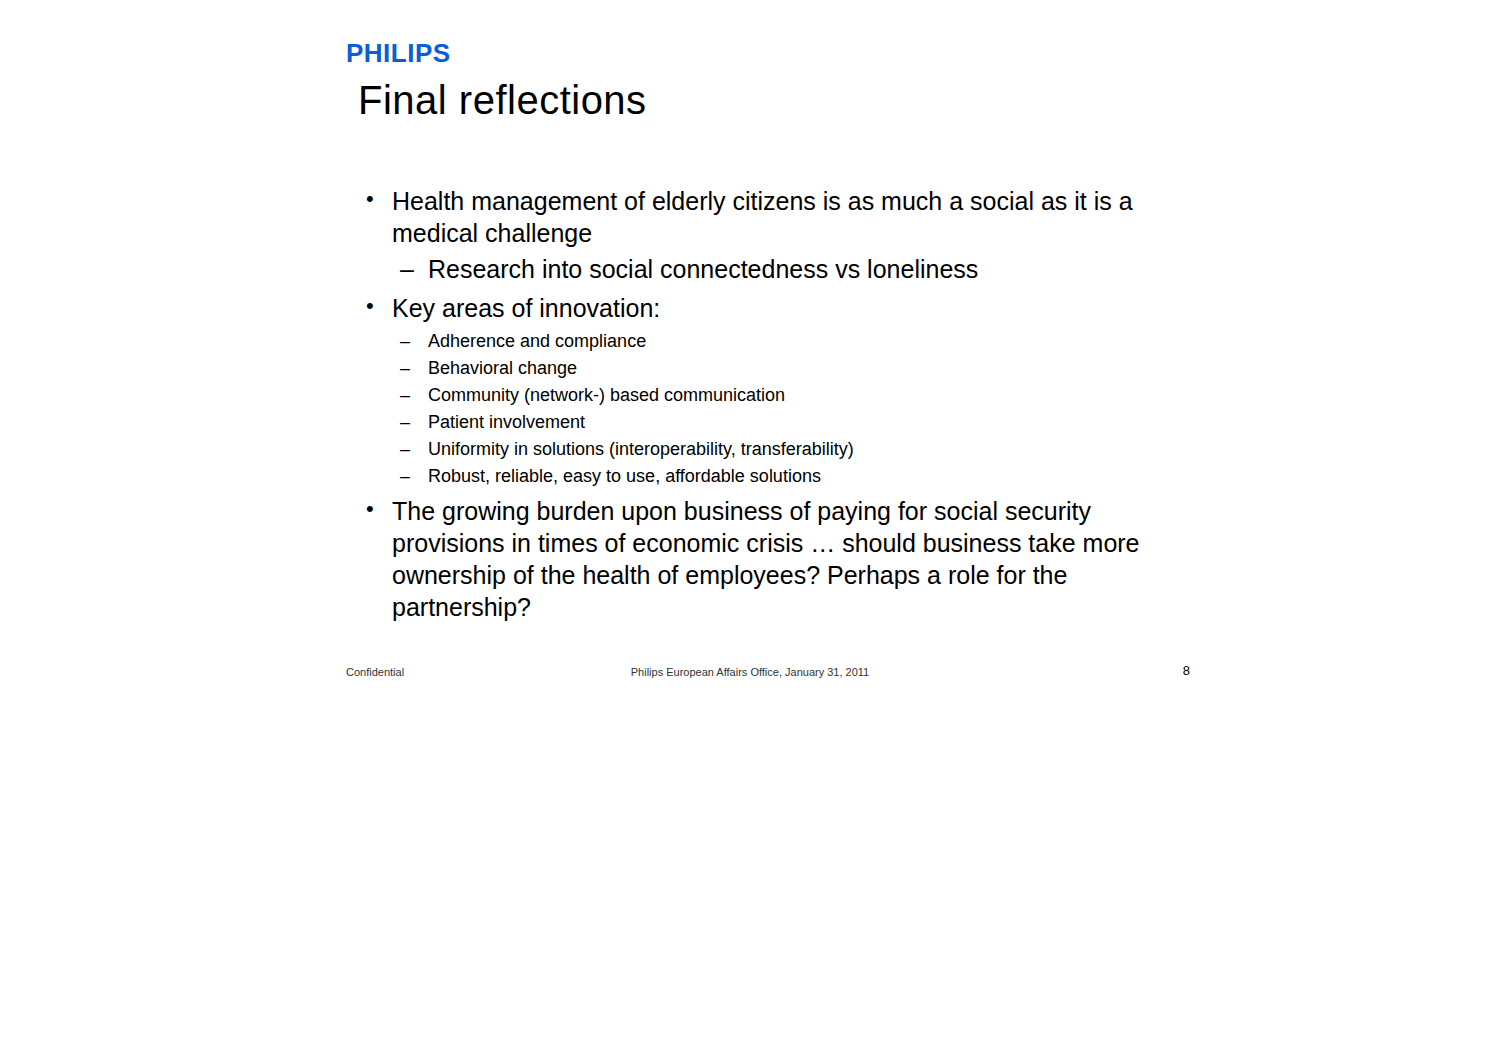PHILIPS
Final reflections
Health management of elderly citizens is as much a social as it is a medical challenge
Research into social connectedness vs loneliness
Key areas of innovation:
Adherence and compliance
Behavioral change
Community (network-) based communication
Patient involvement
Uniformity in solutions (interoperability, transferability)
Robust, reliable, easy to use, affordable solutions
The growing burden upon business of paying for social security provisions in times of economic crisis … should business take more ownership of the health of employees? Perhaps a role for the partnership?
Confidential Philips European Affairs Office, January 31, 2011 8